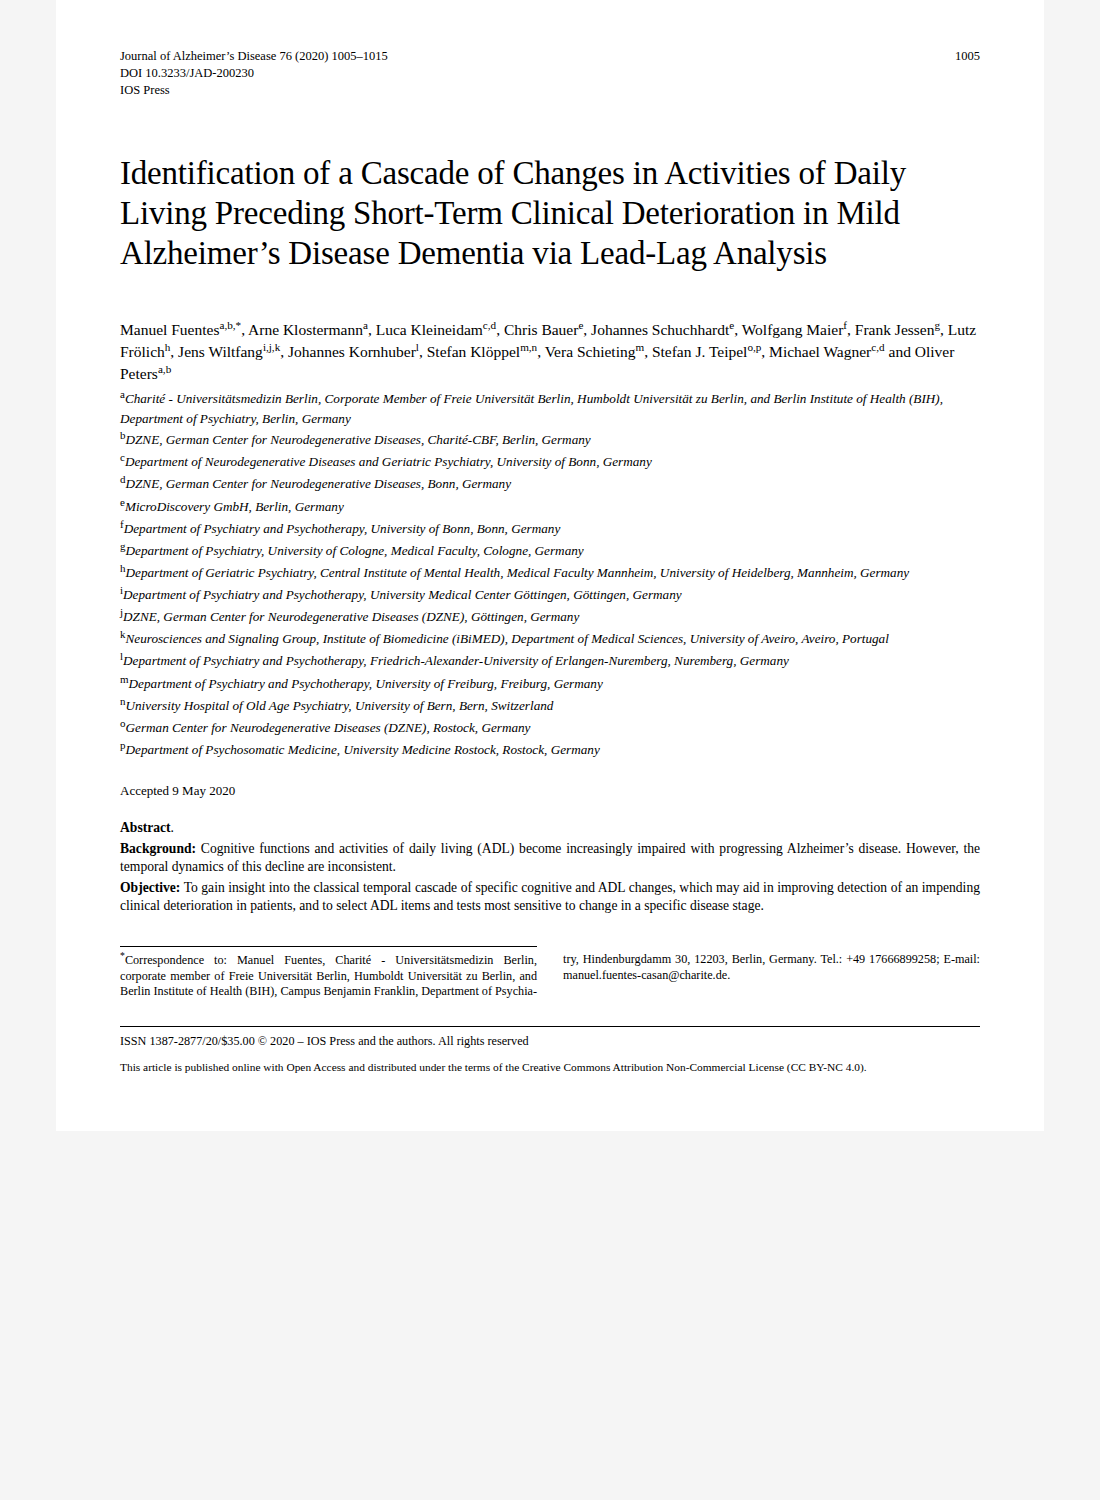Journal of Alzheimer’s Disease 76 (2020) 1005–1015
DOI 10.3233/JAD-200230
IOS Press
1005
Identification of a Cascade of Changes in Activities of Daily Living Preceding Short-Term Clinical Deterioration in Mild Alzheimer’s Disease Dementia via Lead-Lag Analysis
Manuel Fuentesa,b,*, Arne Klostermanna, Luca Kleineidamc,d, Chris Bauere, Johannes Schuchhardte, Wolfgang Maierf, Frank Jesseng, Lutz Frölichh, Jens Wiltfangi,j,k, Johannes Kornhuberl, Stefan Klöppelm,n, Vera Schietingm, Stefan J. Teipelo,p, Michael Wagnerc,d and Oliver Petersa,b
aCharité - Universitätsmedizin Berlin, Corporate Member of Freie Universität Berlin, Humboldt Universität zu Berlin, and Berlin Institute of Health (BIH), Department of Psychiatry, Berlin, Germany
bDZNE, German Center for Neurodegenerative Diseases, Charité-CBF, Berlin, Germany
cDepartment of Neurodegenerative Diseases and Geriatric Psychiatry, University of Bonn, Germany
dDZNE, German Center for Neurodegenerative Diseases, Bonn, Germany
eMicroDiscovery GmbH, Berlin, Germany
fDepartment of Psychiatry and Psychotherapy, University of Bonn, Bonn, Germany
gDepartment of Psychiatry, University of Cologne, Medical Faculty, Cologne, Germany
hDepartment of Geriatric Psychiatry, Central Institute of Mental Health, Medical Faculty Mannheim, University of Heidelberg, Mannheim, Germany
iDepartment of Psychiatry and Psychotherapy, University Medical Center Göttingen, Göttingen, Germany
jDZNE, German Center for Neurodegenerative Diseases (DZNE), Göttingen, Germany
kNeurosciences and Signaling Group, Institute of Biomedicine (iBiMED), Department of Medical Sciences, University of Aveiro, Aveiro, Portugal
lDepartment of Psychiatry and Psychotherapy, Friedrich-Alexander-University of Erlangen-Nuremberg, Nuremberg, Germany
mDepartment of Psychiatry and Psychotherapy, University of Freiburg, Freiburg, Germany
nUniversity Hospital of Old Age Psychiatry, University of Bern, Bern, Switzerland
oGerman Center for Neurodegenerative Diseases (DZNE), Rostock, Germany
pDepartment of Psychosomatic Medicine, University Medicine Rostock, Rostock, Germany
Accepted 9 May 2020
Abstract.
Background: Cognitive functions and activities of daily living (ADL) become increasingly impaired with progressing Alzheimer’s disease. However, the temporal dynamics of this decline are inconsistent.
Objective: To gain insight into the classical temporal cascade of specific cognitive and ADL changes, which may aid in improving detection of an impending clinical deterioration in patients, and to select ADL items and tests most sensitive to change in a specific disease stage.
*Correspondence to: Manuel Fuentes, Charité - Universitätsmedizin Berlin, corporate member of Freie Universität Berlin, Humboldt Universität zu Berlin, and Berlin Institute of Health (BIH), Campus Benjamin Franklin, Department of Psychia-
try, Hindenburgdamm 30, 12203, Berlin, Germany. Tel.: +49 17666899258; E-mail: manuel.fuentes-casan@charite.de.
ISSN 1387-2877/20/$35.00 © 2020 – IOS Press and the authors. All rights reserved
This article is published online with Open Access and distributed under the terms of the Creative Commons Attribution Non-Commercial License (CC BY-NC 4.0).